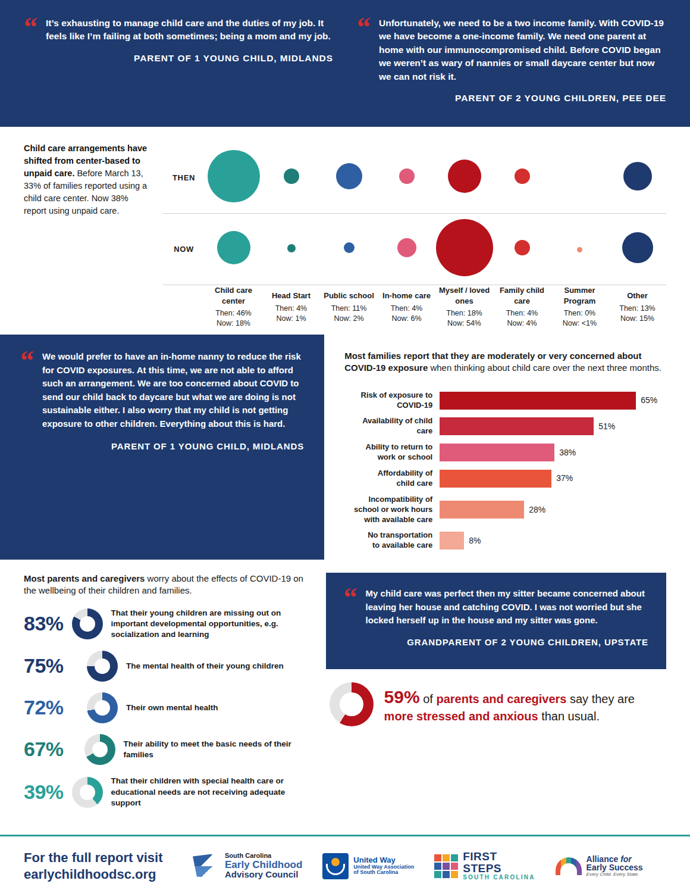“
It’s exhausting to manage child care and the duties of my job. It feels like I’m failing at both sometimes; being a mom and my job.
PARENT OF 1 YOUNG CHILD, MIDLANDS
“
Unfortunately, we need to be a two income family. With COVID-19 we have become a one-income family. We need one parent at home with our immunocompromised child. Before COVID began we weren’t as wary of nannies or small daycare center but now we can not risk it.
PARENT OF 2 YOUNG CHILDREN, PEE DEE
Child care arrangements have shifted from center-based to unpaid care. Before March 13, 33% of families reported using a child care center. Now 38% report using unpaid care.
| THEN | | | | | | | | |
| NOW | | | | | | | | |
| | Child care center Then: 46% Now: 18% | Head Start Then: 4% Now: 1% | Public school Then: 11% Now: 2% | In-home care Then: 4% Now: 6% | Myself / loved ones Then: 18% Now: 54% | Family child care Then: 4% Now: 4% | Summer Program Then: 0% Now: <1% | Other Then: 13% Now: 15% |
“
We would prefer to have an in-home nanny to reduce the risk for COVID exposures. At this time, we are not able to afford such an arrangement. We are too concerned about COVID to send our child back to daycare but what we are doing is not sustainable either. I also worry that my child is not getting exposure to other children. Everything about this is hard.
PARENT OF 1 YOUNG CHILD, MIDLANDS
Most families report that they are moderately or very concerned about COVID-19 exposure when thinking about child care over the next three months.
| Risk of exposure to COVID-19 | 65% |
| Availability of child care | 51% |
| Ability to return to work or school | 38% |
| Affordability of child care | 37% |
| Incompatibility of school or work hours with available care | 28% |
| No transportation to available care | 8% |
Most parents and caregivers worry about the effects of COVID-19 on the wellbeing of their children and families.
83%
That their young children are missing out on important developmental opportunities, e.g. socialization and learning
75%
The mental health of their young children
72%
Their own mental health
67%
Their ability to meet the basic needs of their families
39%
That their children with special health care or educational needs are not receiving adequate support
“
My child care was perfect then my sitter became concerned about leaving her house and catching COVID. I was not worried but she locked herself up in the house and my sitter was gone.
GRANDPARENT OF 2 YOUNG CHILDREN, UPSTATE
59% of parents and caregivers say they are more stressed and anxious than usual.
For the full report visit earlychildhoodsc.org
South Carolina
Early Childhood
Advisory Council
United Way
United Way Association
of South Carolina
FIRST
STEPS
SOUTH CAROLINA
Alliance for
Early Success
Every Child. Every State.